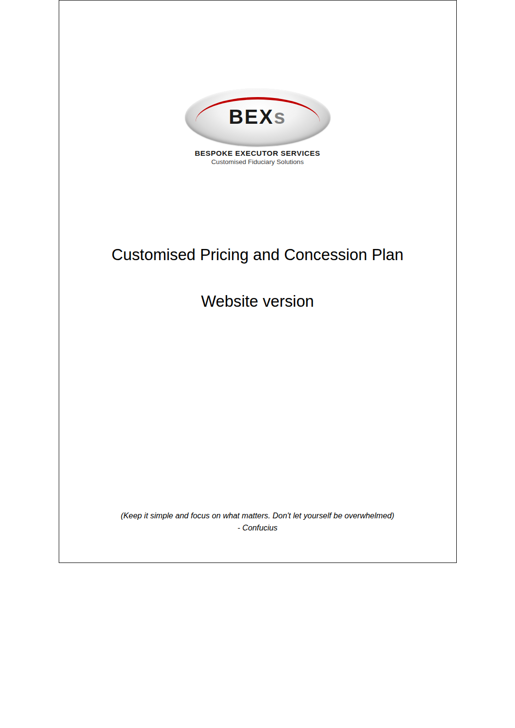BEXs
Bespoke Executor Services
Customised Fiduciary Solutions
Customised Pricing and Concession Plan Website version
(Keep it simple and focus on what matters. Don't let yourself be overwhelmed)
- Confucius